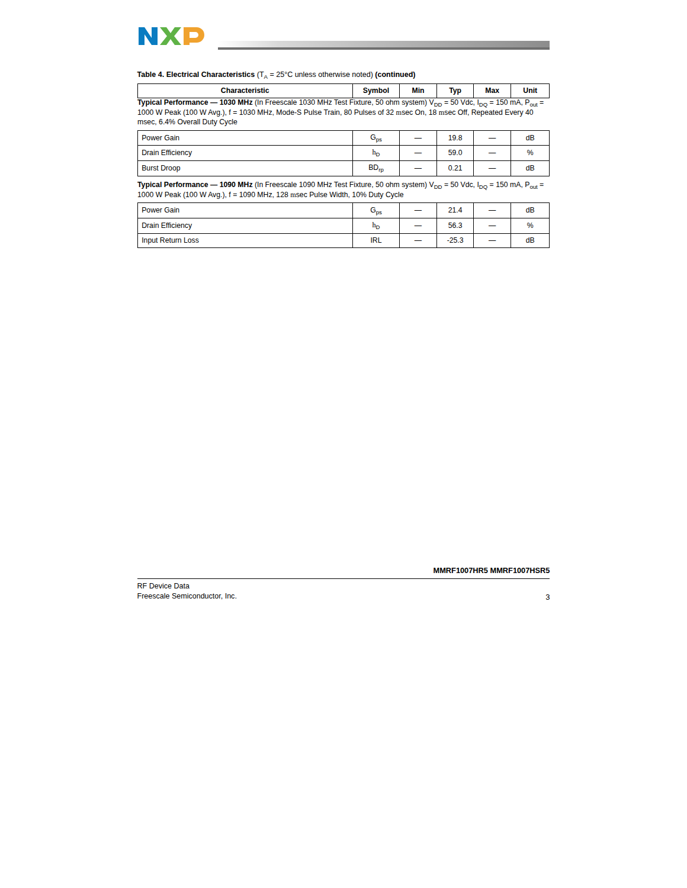Table 4. Electrical Characteristics (TA = 25°C unless otherwise noted) (continued)
| Characteristic | Symbol | Min | Typ | Max | Unit |
| --- | --- | --- | --- | --- | --- |
| Typical Performance — 1030 MHz (In Freescale 1030 MHz Test Fixture, 50 ohm system) V DD = 50 Vdc, I DQ = 150 mA, P out = 1000 W Peak (100 W Avg.), f = 1030 MHz, Mode‑S Pulse Train, 80 Pulses of 32 m sec On, 18 m sec Off, Repeated Every 40 msec, 6.4% Overall Duty Cycle |
| Power Gain | G ps | — | 19.8 | — | dB |
| Drain Efficiency | h D | — | 59.0 | — | % |
| Burst Droop | BD rp | — | 0.21 | — | dB |
| Typical Performance — 1090 MHz (In Freescale 1090 MHz Test Fixture, 50 ohm system) V DD = 50 Vdc, I DQ = 150 mA, P out = 1000 W Peak (100 W Avg.), f = 1090 MHz, 128 m sec Pulse Width, 10% Duty Cycle |
| Power Gain | G ps | — | 21.4 | — | dB |
| Drain Efficiency | h D | — | 56.3 | — | % |
| Input Return Loss | IRL | — | ‑25.3 | — | dB |
MMRF1007HR5 MMRF1007HSR5
RF Device Data
Freescale Semiconductor, Inc.
3